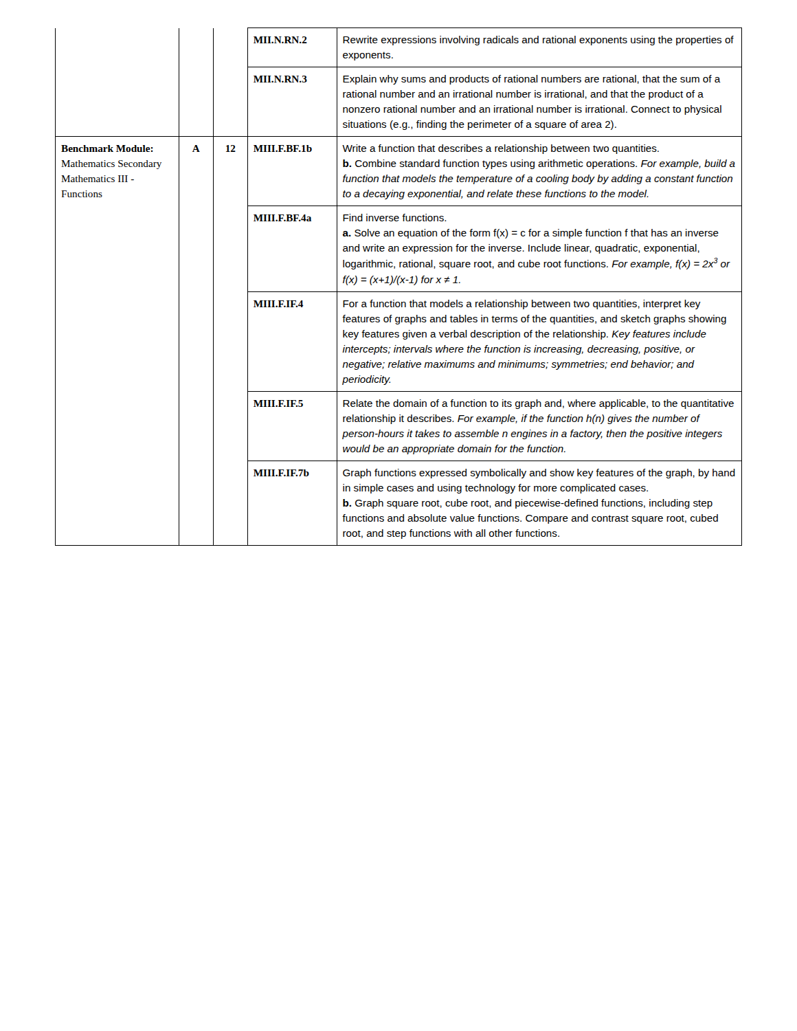| | | | MII.N.RN.2 | Rewrite expressions involving radicals and rational exponents using the properties of exponents. |
| | | | MII.N.RN.3 | Explain why sums and products of rational numbers are rational, that the sum of a rational number and an irrational number is irrational, and that the product of a nonzero rational number and an irrational number is irrational. Connect to physical situations (e.g., finding the perimeter of a square of area 2). |
| Benchmark Module: Mathematics Secondary Mathematics III - Functions | A | 12 | MIII.F.BF.1b | Write a function that describes a relationship between two quantities. b. Combine standard function types using arithmetic operations. For example, build a function that models the temperature of a cooling body by adding a constant function to a decaying exponential, and relate these functions to the model. |
| MIII.F.BF.4a | Find inverse functions. a. Solve an equation of the form f(x) = c for a simple function f that has an inverse and write an expression for the inverse. Include linear, quadratic, exponential, logarithmic, rational, square root, and cube root functions. For example, f(x) = 2x 3 or f(x) = (x+1)/(x-1) for x ≠ 1. |
| MIII.F.IF.4 | For a function that models a relationship between two quantities, interpret key features of graphs and tables in terms of the quantities, and sketch graphs showing key features given a verbal description of the relationship. Key features include intercepts; intervals where the function is increasing, decreasing, positive, or negative; relative maximums and minimums; symmetries; end behavior; and periodicity. |
| MIII.F.IF.5 | Relate the domain of a function to its graph and, where applicable, to the quantitative relationship it describes. For example, if the function h(n) gives the number of person-hours it takes to assemble n engines in a factory, then the positive integers would be an appropriate domain for the function. |
| MIII.F.IF.7b | Graph functions expressed symbolically and show key features of the graph, by hand in simple cases and using technology for more complicated cases. b. Graph square root, cube root, and piecewise-defined functions, including step functions and absolute value functions. Compare and contrast square root, cubed root, and step functions with all other functions. |